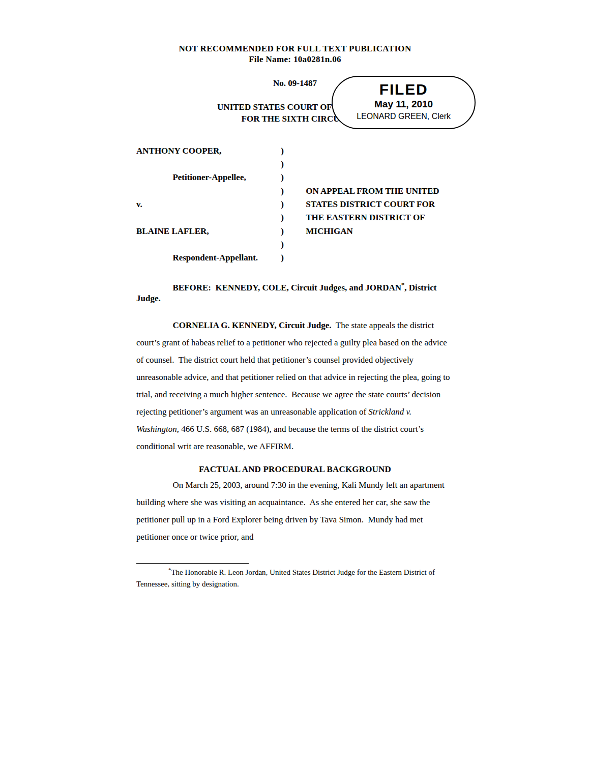NOT RECOMMENDED FOR FULL TEXT PUBLICATION
File Name: 10a0281n.06
No. 09-1487
FILED
May 11, 2010
LEONARD GREEN, Clerk
UNITED STATES COURT OF APPEALS
FOR THE SIXTH CIRCUIT
| ANTHONY COOPER, | ) | |
| | ) | |
| Petitioner-Appellee, | ) | |
| | ) | ON APPEAL FROM THE UNITED |
| v. | ) | STATES DISTRICT COURT FOR |
| | ) | THE EASTERN DISTRICT OF |
| BLAINE LAFLER, | ) | MICHIGAN |
| | ) | |
| Respondent-Appellant. | ) | |
BEFORE: KENNEDY, COLE, Circuit Judges, and JORDAN*, District Judge.
CORNELIA G. KENNEDY, Circuit Judge. The state appeals the district court’s grant of habeas relief to a petitioner who rejected a guilty plea based on the advice of counsel. The district court held that petitioner’s counsel provided objectively unreasonable advice, and that petitioner relied on that advice in rejecting the plea, going to trial, and receiving a much higher sentence. Because we agree the state courts’ decision rejecting petitioner’s argument was an unreasonable application of Strickland v. Washington, 466 U.S. 668, 687 (1984), and because the terms of the district court’s conditional writ are reasonable, we AFFIRM.
FACTUAL AND PROCEDURAL BACKGROUND
On March 25, 2003, around 7:30 in the evening, Kali Mundy left an apartment building where she was visiting an acquaintance. As she entered her car, she saw the petitioner pull up in a Ford Explorer being driven by Tava Simon. Mundy had met petitioner once or twice prior, and
*The Honorable R. Leon Jordan, United States District Judge for the Eastern District of Tennessee, sitting by designation.